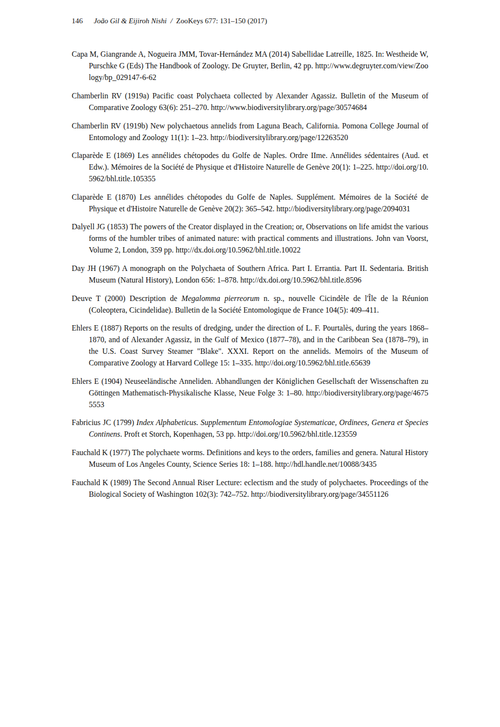146 João Gil & Eijiroh Nishi / ZooKeys 677: 131–150 (2017)
Capa M, Giangrande A, Nogueira JMM, Tovar-Hernández MA (2014) Sabellidae Latreille, 1825. In: Westheide W, Purschke G (Eds) The Handbook of Zoology. De Gruyter, Berlin, 42 pp. http://www.degruyter.com/view/Zoology/bp_029147-6-62
Chamberlin RV (1919a) Pacific coast Polychaeta collected by Alexander Agassiz. Bulletin of the Museum of Comparative Zoology 63(6): 251–270. http://www.biodiversitylibrary.org/page/30574684
Chamberlin RV (1919b) New polychaetous annelids from Laguna Beach, California. Pomona College Journal of Entomology and Zoology 11(1): 1–23. http://biodiversitylibrary.org/page/12263520
Claparède E (1869) Les annélides chétopodes du Golfe de Naples. Ordre IIme. Annélides sédentaires (Aud. et Edw.). Mémoires de la Société de Physique et d'Histoire Naturelle de Genève 20(1): 1–225. http://doi.org/10.5962/bhl.title.105355
Claparède E (1870) Les annélides chétopodes du Golfe de Naples. Supplément. Mémoires de la Société de Physique et d'Histoire Naturelle de Genève 20(2): 365–542. http://biodiversitylibrary.org/page/2094031
Dalyell JG (1853) The powers of the Creator displayed in the Creation; or, Observations on life amidst the various forms of the humbler tribes of animated nature: with practical comments and illustrations. John van Voorst, Volume 2, London, 359 pp. http://dx.doi.org/10.5962/bhl.title.10022
Day JH (1967) A monograph on the Polychaeta of Southern Africa. Part I. Errantia. Part II. Sedentaria. British Museum (Natural History), London 656: 1–878. http://dx.doi.org/10.5962/bhl.title.8596
Deuve T (2000) Description de Megalomma pierreorum n. sp., nouvelle Cicindèle de l'Île de la Réunion (Coleoptera, Cicindelidae). Bulletin de la Société Entomologique de France 104(5): 409–411.
Ehlers E (1887) Reports on the results of dredging, under the direction of L. F. Pourtalès, during the years 1868–1870, and of Alexander Agassiz, in the Gulf of Mexico (1877–78), and in the Caribbean Sea (1878–79), in the U.S. Coast Survey Steamer "Blake". XXXI. Report on the annelids. Memoirs of the Museum of Comparative Zoology at Harvard College 15: 1–335. http://doi.org/10.5962/bhl.title.65639
Ehlers E (1904) Neuseeländische Anneliden. Abhandlungen der Königlichen Gesellschaft der Wissenschaften zu Göttingen Mathematisch-Physikalische Klasse, Neue Folge 3: 1–80. http://biodiversitylibrary.org/page/46755553
Fabricius JC (1799) Index Alphabeticus. Supplementum Entomologiae Systematicae, Ordinees, Genera et Species Continens. Proft et Storch, Kopenhagen, 53 pp. http://doi.org/10.5962/bhl.title.123559
Fauchald K (1977) The polychaete worms. Definitions and keys to the orders, families and genera. Natural History Museum of Los Angeles County, Science Series 18: 1–188. http://hdl.handle.net/10088/3435
Fauchald K (1989) The Second Annual Riser Lecture: eclectism and the study of polychaetes. Proceedings of the Biological Society of Washington 102(3): 742–752. http://biodiversitylibrary.org/page/34551126